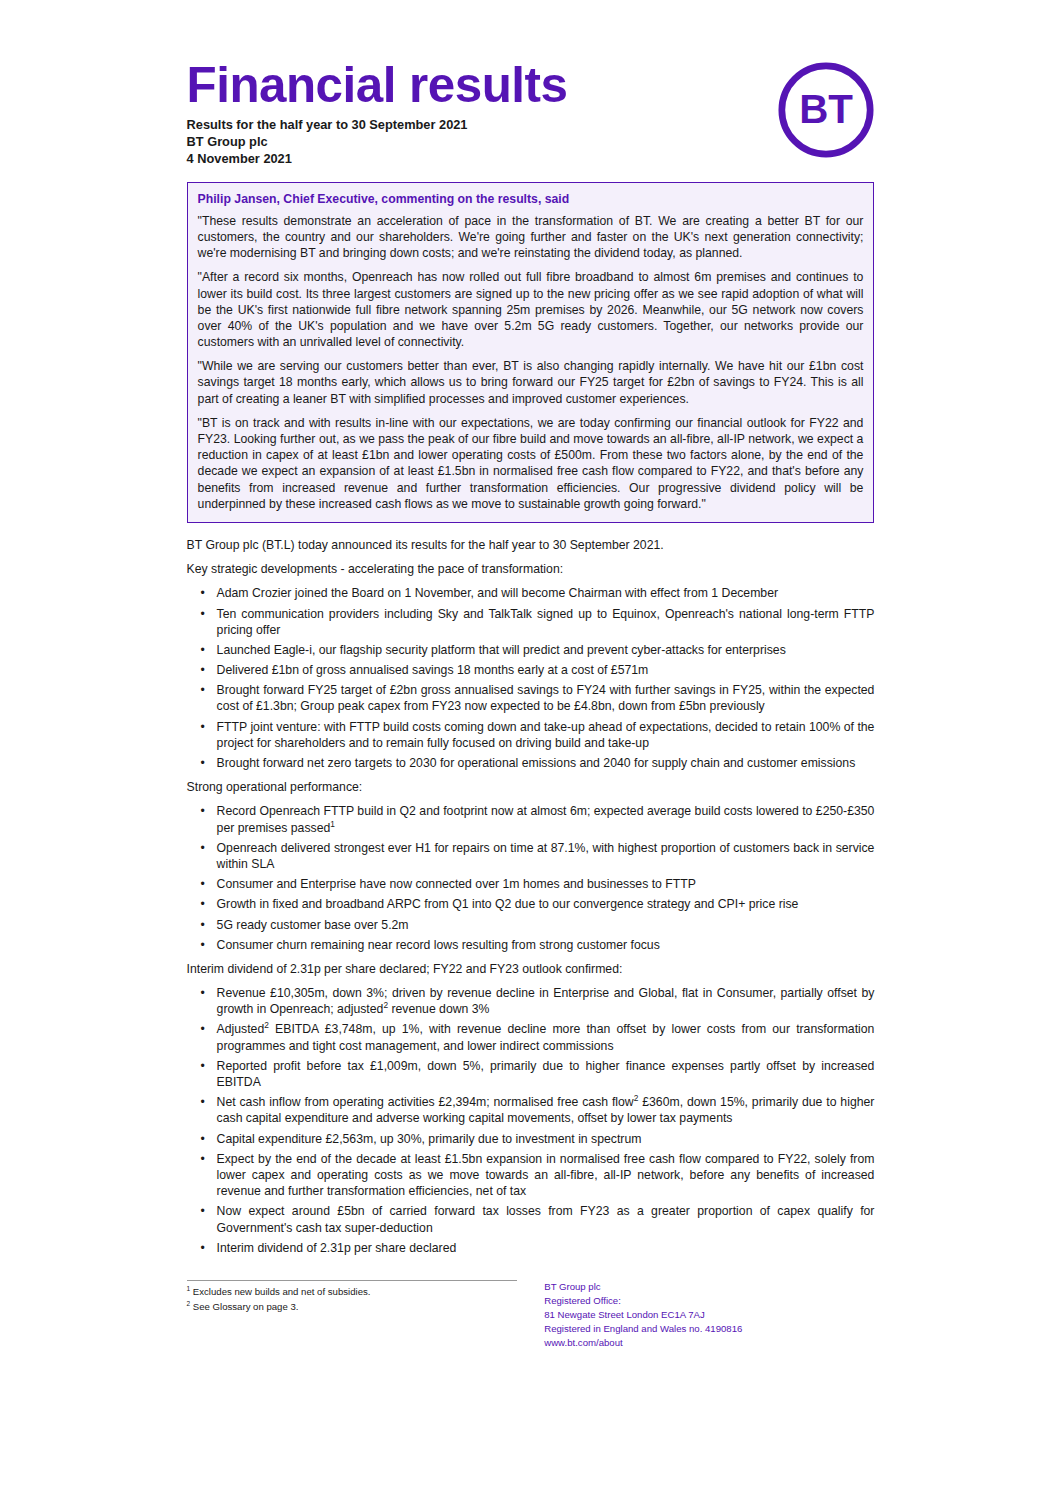Financial results
Results for the half year to 30 September 2021
BT Group plc
4 November 2021
BT
Philip Jansen, Chief Executive, commenting on the results, said
"These results demonstrate an acceleration of pace in the transformation of BT. We are creating a better BT for our customers, the country and our shareholders. We're going further and faster on the UK's next generation connectivity; we're modernising BT and bringing down costs; and we're reinstating the dividend today, as planned.
"After a record six months, Openreach has now rolled out full fibre broadband to almost 6m premises and continues to lower its build cost. Its three largest customers are signed up to the new pricing offer as we see rapid adoption of what will be the UK's first nationwide full fibre network spanning 25m premises by 2026. Meanwhile, our 5G network now covers over 40% of the UK's population and we have over 5.2m 5G ready customers. Together, our networks provide our customers with an unrivalled level of connectivity.
"While we are serving our customers better than ever, BT is also changing rapidly internally. We have hit our £1bn cost savings target 18 months early, which allows us to bring forward our FY25 target for £2bn of savings to FY24. This is all part of creating a leaner BT with simplified processes and improved customer experiences.
"BT is on track and with results in-line with our expectations, we are today confirming our financial outlook for FY22 and FY23. Looking further out, as we pass the peak of our fibre build and move towards an all-fibre, all-IP network, we expect a reduction in capex of at least £1bn and lower operating costs of £500m. From these two factors alone, by the end of the decade we expect an expansion of at least £1.5bn in normalised free cash flow compared to FY22, and that's before any benefits from increased revenue and further transformation efficiencies. Our progressive dividend policy will be underpinned by these increased cash flows as we move to sustainable growth going forward."
BT Group plc (BT.L) today announced its results for the half year to 30 September 2021.
Key strategic developments - accelerating the pace of transformation:
Adam Crozier joined the Board on 1 November, and will become Chairman with effect from 1 December
Ten communication providers including Sky and TalkTalk signed up to Equinox, Openreach's national long-term FTTP pricing offer
Launched Eagle-i, our flagship security platform that will predict and prevent cyber-attacks for enterprises
Delivered £1bn of gross annualised savings 18 months early at a cost of £571m
Brought forward FY25 target of £2bn gross annualised savings to FY24 with further savings in FY25, within the expected cost of £1.3bn; Group peak capex from FY23 now expected to be £4.8bn, down from £5bn previously
FTTP joint venture: with FTTP build costs coming down and take-up ahead of expectations, decided to retain 100% of the project for shareholders and to remain fully focused on driving build and take-up
Brought forward net zero targets to 2030 for operational emissions and 2040 for supply chain and customer emissions
Strong operational performance:
Record Openreach FTTP build in Q2 and footprint now at almost 6m; expected average build costs lowered to £250-£350 per premises passed1
Openreach delivered strongest ever H1 for repairs on time at 87.1%, with highest proportion of customers back in service within SLA
Consumer and Enterprise have now connected over 1m homes and businesses to FTTP
Growth in fixed and broadband ARPC from Q1 into Q2 due to our convergence strategy and CPI+ price rise
5G ready customer base over 5.2m
Consumer churn remaining near record lows resulting from strong customer focus
Interim dividend of 2.31p per share declared; FY22 and FY23 outlook confirmed:
Revenue £10,305m, down 3%; driven by revenue decline in Enterprise and Global, flat in Consumer, partially offset by growth in Openreach; adjusted2 revenue down 3%
Adjusted2 EBITDA £3,748m, up 1%, with revenue decline more than offset by lower costs from our transformation programmes and tight cost management, and lower indirect commissions
Reported profit before tax £1,009m, down 5%, primarily due to higher finance expenses partly offset by increased EBITDA
Net cash inflow from operating activities £2,394m; normalised free cash flow2 £360m, down 15%, primarily due to higher cash capital expenditure and adverse working capital movements, offset by lower tax payments
Capital expenditure £2,563m, up 30%, primarily due to investment in spectrum
Expect by the end of the decade at least £1.5bn expansion in normalised free cash flow compared to FY22, solely from lower capex and operating costs as we move towards an all-fibre, all-IP network, before any benefits of increased revenue and further transformation efficiencies, net of tax
Now expect around £5bn of carried forward tax losses from FY23 as a greater proportion of capex qualify for Government's cash tax super-deduction
Interim dividend of 2.31p per share declared
1 Excludes new builds and net of subsidies.
2 See Glossary on page 3.
BT Group plc
Registered Office:
81 Newgate Street London EC1A 7AJ
Registered in England and Wales no. 4190816
www.bt.com/about